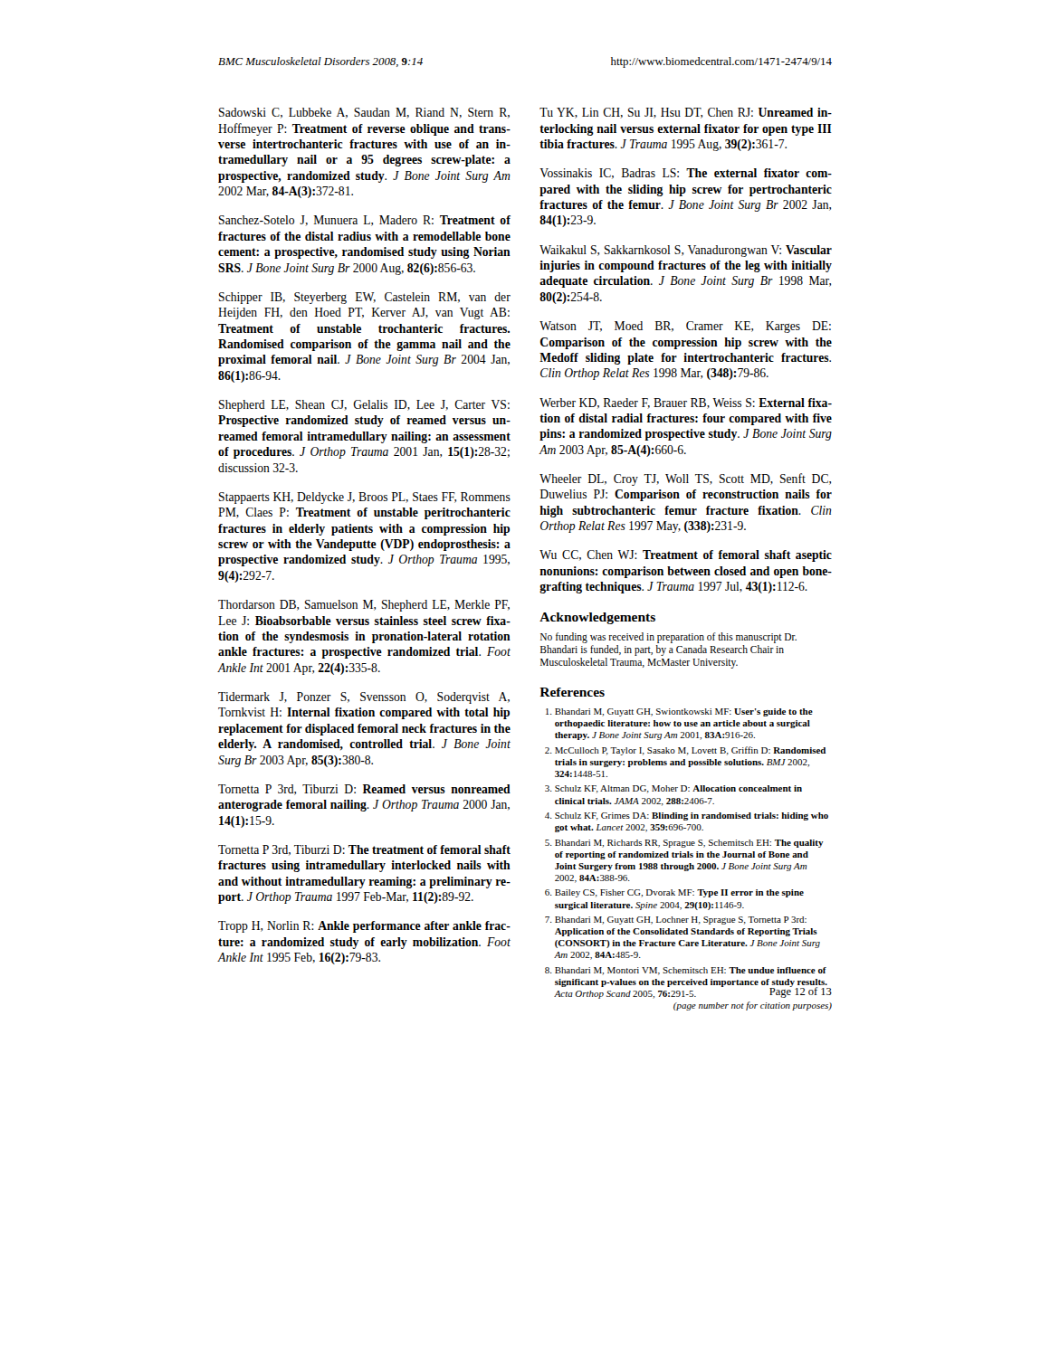BMC Musculoskeletal Disorders 2008, 9:14
http://www.biomedcentral.com/1471-2474/9/14
Sadowski C, Lubbeke A, Saudan M, Riand N, Stern R, Hoffmeyer P: Treatment of reverse oblique and transverse intertrochanteric fractures with use of an intramedullary nail or a 95 degrees screw-plate: a prospective, randomized study. J Bone Joint Surg Am 2002 Mar, 84-A(3): 372-81.
Sanchez-Sotelo J, Munuera L, Madero R: Treatment of fractures of the distal radius with a remodellable bone cement: a prospective, randomised study using Norian SRS. J Bone Joint Surg Br 2000 Aug, 82(6): 856-63.
Schipper IB, Steyerberg EW, Castelein RM, van der Heijden FH, den Hoed PT, Kerver AJ, van Vugt AB: Treatment of unstable trochanteric fractures. Randomised comparison of the gamma nail and the proximal femoral nail. J Bone Joint Surg Br 2004 Jan, 86(1): 86-94.
Shepherd LE, Shean CJ, Gelalis ID, Lee J, Carter VS: Prospective randomized study of reamed versus unreamed femoral intramedullary nailing: an assessment of procedures. J Orthop Trauma 2001 Jan, 15(1): 28-32; discussion 32-3.
Stappaerts KH, Deldycke J, Broos PL, Staes FF, Rommens PM, Claes P: Treatment of unstable peritrochanteric fractures in elderly patients with a compression hip screw or with the Vandeputte (VDP) endoprosthesis: a prospective randomized study. J Orthop Trauma 1995, 9(4): 292-7.
Thordarson DB, Samuelson M, Shepherd LE, Merkle PF, Lee J: Bioabsorbable versus stainless steel screw fixation of the syndesmosis in pronation-lateral rotation ankle fractures: a prospective randomized trial. Foot Ankle Int 2001 Apr, 22(4): 335-8.
Tidermark J, Ponzer S, Svensson O, Soderqvist A, Tornkvist H: Internal fixation compared with total hip replacement for displaced femoral neck fractures in the elderly. A randomised, controlled trial. J Bone Joint Surg Br 2003 Apr, 85(3): 380-8.
Tornetta P 3rd, Tiburzi D: Reamed versus nonreamed anterograde femoral nailing. J Orthop Trauma 2000 Jan, 14(1): 15-9.
Tornetta P 3rd, Tiburzi D: The treatment of femoral shaft fractures using intramedullary interlocked nails with and without intramedullary reaming: a preliminary report. J Orthop Trauma 1997 Feb-Mar, 11(2): 89-92.
Tropp H, Norlin R: Ankle performance after ankle fracture: a randomized study of early mobilization. Foot Ankle Int 1995 Feb, 16(2): 79-83.
Tu YK, Lin CH, Su JI, Hsu DT, Chen RJ: Unreamed interlocking nail versus external fixator for open type III tibia fractures. J Trauma 1995 Aug, 39(2): 361-7.
Vossinakis IC, Badras LS: The external fixator compared with the sliding hip screw for pertrochanteric fractures of the femur. J Bone Joint Surg Br 2002 Jan, 84(1): 23-9.
Waikakul S, Sakkarnkosol S, Vanadurongwan V: Vascular injuries in compound fractures of the leg with initially adequate circulation. J Bone Joint Surg Br 1998 Mar, 80(2): 254-8.
Watson JT, Moed BR, Cramer KE, Karges DE: Comparison of the compression hip screw with the Medoff sliding plate for intertrochanteric fractures. Clin Orthop Relat Res 1998 Mar, (348): 79-86.
Werber KD, Raeder F, Brauer RB, Weiss S: External fixation of distal radial fractures: four compared with five pins: a randomized prospective study. J Bone Joint Surg Am 2003 Apr, 85-A(4): 660-6.
Wheeler DL, Croy TJ, Woll TS, Scott MD, Senft DC, Duwelius PJ: Comparison of reconstruction nails for high subtrochanteric femur fracture fixation. Clin Orthop Relat Res 1997 May, (338): 231-9.
Wu CC, Chen WJ: Treatment of femoral shaft aseptic nonunions: comparison between closed and open bone-grafting techniques. J Trauma 1997 Jul, 43(1): 112-6.
Acknowledgements
No funding was received in preparation of this manuscript Dr. Bhandari is funded, in part, by a Canada Research Chair in Musculoskeletal Trauma, McMaster University.
References
Bhandari M, Guyatt GH, Swiontkowski MF: User's guide to the orthopaedic literature: how to use an article about a surgical therapy. J Bone Joint Surg Am 2001, 83A: 916-26.
McCulloch P, Taylor I, Sasako M, Lovett B, Griffin D: Randomised trials in surgery: problems and possible solutions. BMJ 2002, 324: 1448-51.
Schulz KF, Altman DG, Moher D: Allocation concealment in clinical trials. JAMA 2002, 288: 2406-7.
Schulz KF, Grimes DA: Blinding in randomised trials: hiding who got what. Lancet 2002, 359: 696-700.
Bhandari M, Richards RR, Sprague S, Schemitsch EH: The quality of reporting of randomized trials in the Journal of Bone and Joint Surgery from 1988 through 2000. J Bone Joint Surg Am 2002, 84A: 388-96.
Bailey CS, Fisher CG, Dvorak MF: Type II error in the spine surgical literature. Spine 2004, 29(10): 1146-9.
Bhandari M, Guyatt GH, Lochner H, Sprague S, Tornetta P 3rd: Application of the Consolidated Standards of Reporting Trials (CONSORT) in the Fracture Care Literature. J Bone Joint Surg Am 2002, 84A: 485-9.
Bhandari M, Montori VM, Schemitsch EH: The undue influence of significant p-values on the perceived importance of study results. Acta Orthop Scand 2005, 76: 291-5.
Page 12 of 13
(page number not for citation purposes)